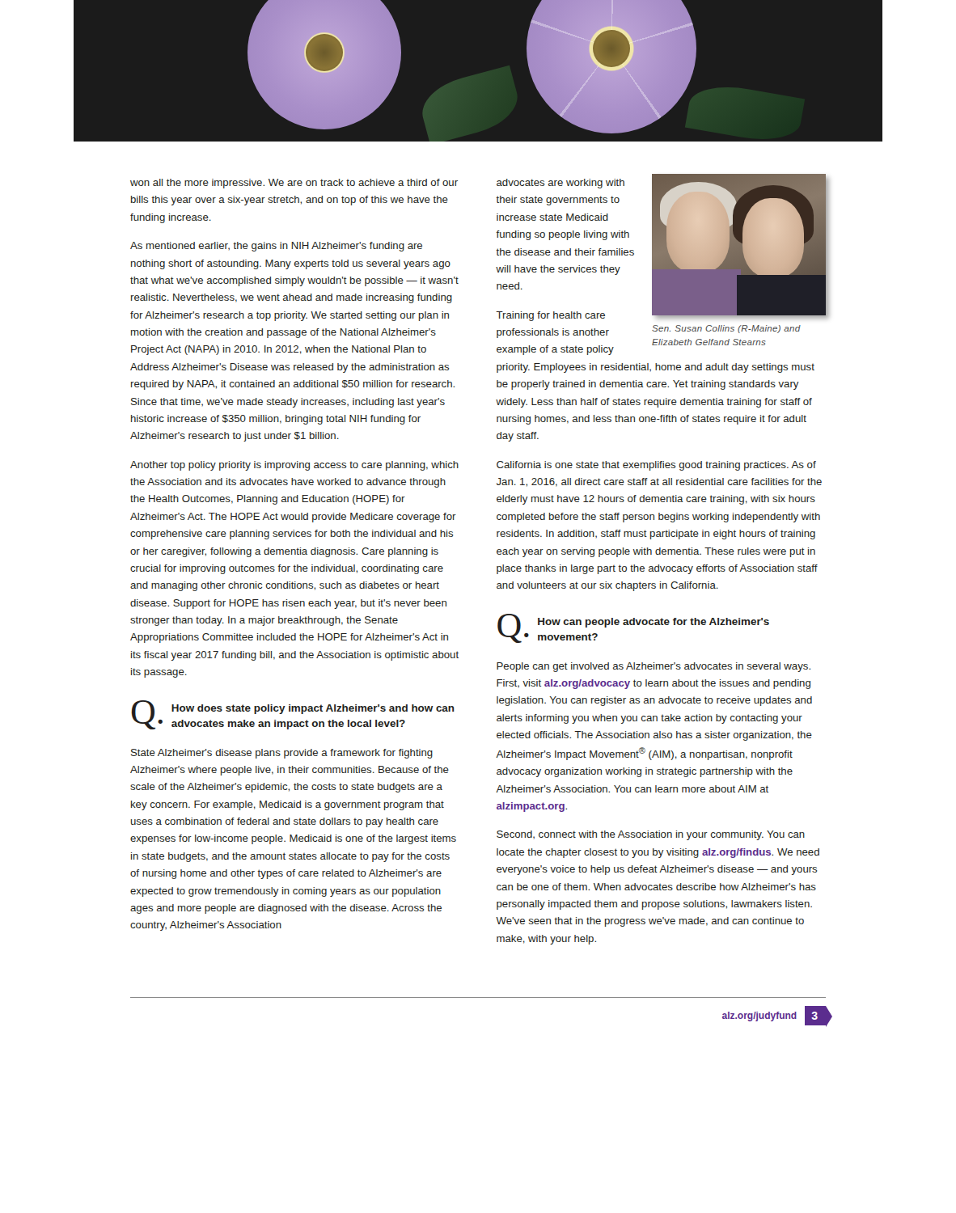won all the more impressive. We are on track to achieve a third of our bills this year over a six-year stretch, and on top of this we have the funding increase.
As mentioned earlier, the gains in NIH Alzheimer's funding are nothing short of astounding. Many experts told us several years ago that what we've accomplished simply wouldn't be possible — it wasn't realistic. Nevertheless, we went ahead and made increasing funding for Alzheimer's research a top priority. We started setting our plan in motion with the creation and passage of the National Alzheimer's Project Act (NAPA) in 2010. In 2012, when the National Plan to Address Alzheimer's Disease was released by the administration as required by NAPA, it contained an additional $50 million for research. Since that time, we've made steady increases, including last year's historic increase of $350 million, bringing total NIH funding for Alzheimer's research to just under $1 billion.
Another top policy priority is improving access to care planning, which the Association and its advocates have worked to advance through the Health Outcomes, Planning and Education (HOPE) for Alzheimer's Act. The HOPE Act would provide Medicare coverage for comprehensive care planning services for both the individual and his or her caregiver, following a dementia diagnosis. Care planning is crucial for improving outcomes for the individual, coordinating care and managing other chronic conditions, such as diabetes or heart disease. Support for HOPE has risen each year, but it's never been stronger than today. In a major breakthrough, the Senate Appropriations Committee included the HOPE for Alzheimer's Act in its fiscal year 2017 funding bill, and the Association is optimistic about its passage.
Q.
How does state policy impact Alzheimer's and how can advocates make an impact on the local level?
State Alzheimer's disease plans provide a framework for fighting Alzheimer's where people live, in their communities. Because of the scale of the Alzheimer's epidemic, the costs to state budgets are a key concern. For example, Medicaid is a government program that uses a combination of federal and state dollars to pay health care expenses for low-income people. Medicaid is one of the largest items in state budgets, and the amount states allocate to pay for the costs of nursing home and other types of care related to Alzheimer's are expected to grow tremendously in coming years as our population ages and more people are diagnosed with the disease. Across the country, Alzheimer's Association
Sen. Susan Collins (R-Maine) and Elizabeth Gelfand Stearns
advocates are working with their state governments to increase state Medicaid funding so people living with the disease and their families will have the services they need.
Training for health care professionals is another example of a state policy priority. Employees in residential, home and adult day settings must be properly trained in dementia care. Yet training standards vary widely. Less than half of states require dementia training for staff of nursing homes, and less than one-fifth of states require it for adult day staff.
California is one state that exemplifies good training practices. As of Jan. 1, 2016, all direct care staff at all residential care facilities for the elderly must have 12 hours of dementia care training, with six hours completed before the staff person begins working independently with residents. In addition, staff must participate in eight hours of training each year on serving people with dementia. These rules were put in place thanks in large part to the advocacy efforts of Association staff and volunteers at our six chapters in California.
Q.
How can people advocate for the Alzheimer's movement?
People can get involved as Alzheimer's advocates in several ways. First, visit alz.org/advocacy to learn about the issues and pending legislation. You can register as an advocate to receive updates and alerts informing you when you can take action by contacting your elected officials. The Association also has a sister organization, the Alzheimer's Impact Movement® (AIM), a nonpartisan, nonprofit advocacy organization working in strategic partnership with the Alzheimer's Association. You can learn more about AIM at alzimpact.org.
Second, connect with the Association in your community. You can locate the chapter closest to you by visiting alz.org/findus. We need everyone's voice to help us defeat Alzheimer's disease — and yours can be one of them. When advocates describe how Alzheimer's has personally impacted them and propose solutions, lawmakers listen. We've seen that in the progress we've made, and can continue to make, with your help.
alz.org/judyfund
3